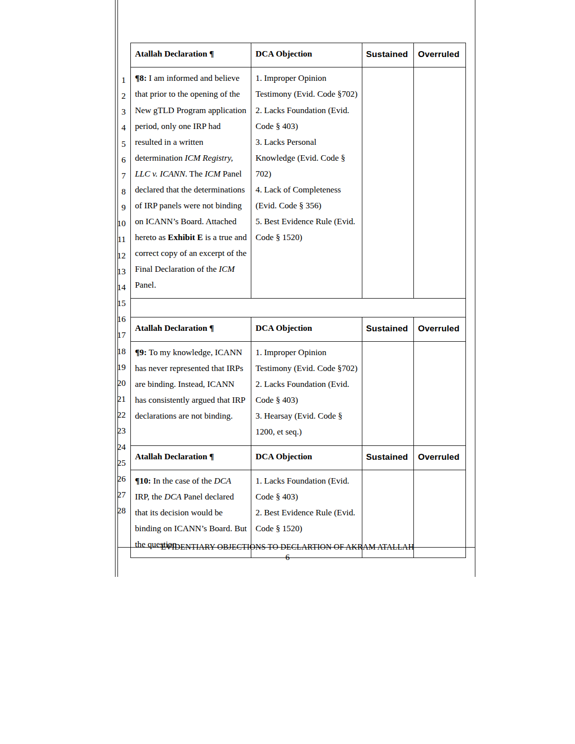1
2
3
4
5
6
7
8
9
10
11
12
13
14
15
16
17
18
19
20
21
22
23
24
25
26
27
28
| Atallah Declaration ¶ | DCA Objection | Sustained | Overruled |
| --- | --- | --- | --- |
| ¶8: I am informed and believe that prior to the opening of the New gTLD Program application period, only one IRP had resulted in a written determination ICM Registry, LLC v. ICANN . The ICM Panel declared that the determinations of IRP panels were not binding on ICANN’s Board. Attached hereto as Exhibit E is a true and correct copy of an excerpt of the Final Declaration of the ICM Panel. | 1. Improper Opinion Testimony (Evid. Code §702) 2. Lacks Foundation (Evid. Code § 403) 3. Lacks Personal Knowledge (Evid. Code § 702) 4. Lack of Completeness (Evid. Code § 356) 5. Best Evidence Rule (Evid. Code § 1520) | | |
| Atallah Declaration ¶ | DCA Objection | Sustained | Overruled |
| ¶9: To my knowledge, ICANN has never represented that IRPs are binding. Instead, ICANN has consistently argued that IRP declarations are not binding. | 1. Improper Opinion Testimony (Evid. Code §702) 2. Lacks Foundation (Evid. Code § 403) 3. Hearsay (Evid. Code § 1200, et seq.) | | |
| Atallah Declaration ¶ | DCA Objection | Sustained | Overruled |
| ¶10: In the case of the DCA IRP, the DCA Panel declared that its decision would be binding on ICANN’s Board. But the question | 1. Lacks Foundation (Evid. Code § 403) 2. Best Evidence Rule (Evid. Code § 1520) | | |
EVIDENTIARY OBJECTIONS TO DECLARTION OF AKRAM ATALLAH
6